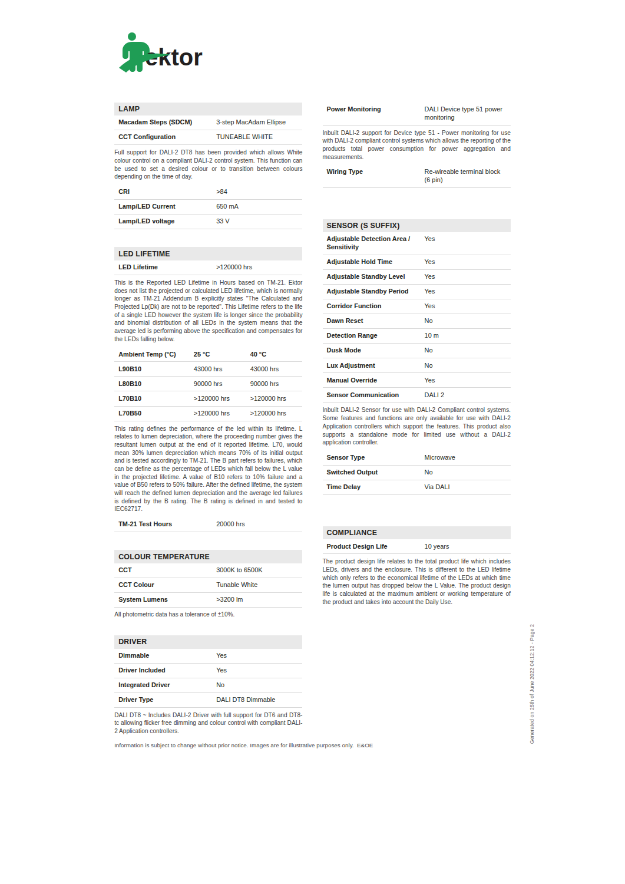ektor
LAMP
| Macadam Steps (SDCM) | 3-step MacAdam Ellipse |
| CCT Configuration | TUNEABLE WHITE |
Full support for DALI-2 DT8 has been provided which allows White colour control on a compliant DALI-2 control system. This function can be used to set a desired colour or to transition between colours depending on the time of day.
| CRI | >84 |
| Lamp/LED Current | 650 mA |
| Lamp/LED voltage | 33 V |
LED LIFETIME
| LED Lifetime | >120000 hrs |
This is the Reported LED Lifetime in Hours based on TM-21. Ektor does not list the projected or calculated LED lifetime, which is normally longer as TM-21 Addendum B explicitly states "The Calculated and Projected Lp(Dk) are not to be reported". This Lifetime refers to the life of a single LED however the system life is longer since the probability and binomial distribution of all LEDs in the system means that the average led is performing above the specification and compensates for the LEDs falling below.
| Ambient Temp (°C) | 25 °C | 40 °C |
| --- | --- | --- |
| L90B10 | 43000 hrs | 43000 hrs |
| L80B10 | 90000 hrs | 90000 hrs |
| L70B10 | >120000 hrs | >120000 hrs |
| L70B50 | >120000 hrs | >120000 hrs |
This rating defines the performance of the led within its lifetime. L relates to lumen depreciation, where the proceeding number gives the resultant lumen output at the end of it reported lifetime. L70, would mean 30% lumen depreciation which means 70% of its initial output and is tested accordingly to TM-21. The B part refers to failures, which can be define as the percentage of LEDs which fall below the L value in the projected lifetime. A value of B10 refers to 10% failure and a value of B50 refers to 50% failure. After the defined lifetime, the system will reach the defined lumen depreciation and the average led failures is defined by the B rating. The B rating is defined in and tested to IEC62717.
| TM-21 Test Hours | 20000 hrs |
COLOUR TEMPERATURE
| CCT | 3000K to 6500K |
| CCT Colour | Tunable White |
| System Lumens | >3200 lm |
All photometric data has a tolerance of ±10%.
DRIVER
| Dimmable | Yes |
| Driver Included | Yes |
| Integrated Driver | No |
| Driver Type | DALI DT8 Dimmable |
DALI DT8 ~ Includes DALI-2 Driver with full support for DT6 and DT8-tc allowing flicker free dimming and colour control with compliant DALI-2 Application controllers.
| Power Monitoring | DALI Device type 51 power monitoring |
Inbuilt DALI-2 support for Device type 51 - Power monitoring for use with DALI-2 compliant control systems which allows the reporting of the products total power consumption for power aggregation and measurements.
| Wiring Type | Re-wireable terminal block (6 pin) |
SENSOR (S SUFFIX)
| Adjustable Detection Area / Sensitivity | Yes |
| Adjustable Hold Time | Yes |
| Adjustable Standby Level | Yes |
| Adjustable Standby Period | Yes |
| Corridor Function | Yes |
| Dawn Reset | No |
| Detection Range | 10 m |
| Dusk Mode | No |
| Lux Adjustment | No |
| Manual Override | Yes |
| Sensor Communication | DALI 2 |
Inbuilt DALI-2 Sensor for use with DALI-2 Compliant control systems. Some features and functions are only available for use with DALI-2 Application controllers which support the features. This product also supports a standalone mode for limited use without a DALI-2 application controller.
| Sensor Type | Microwave |
| Switched Output | No |
| Time Delay | Via DALI |
COMPLIANCE
| Product Design Life | 10 years |
The product design life relates to the total product life which includes LEDs, drivers and the enclosure. This is different to the LED lifetime which only refers to the economical lifetime of the LEDs at which time the lumen output has dropped below the L Value. The product design life is calculated at the maximum ambient or working temperature of the product and takes into account the Daily Use.
Information is subject to change without prior notice. Images are for illustrative purposes only. E&OE
Generated on 25th of June 2022 04:12:12 - Page 2